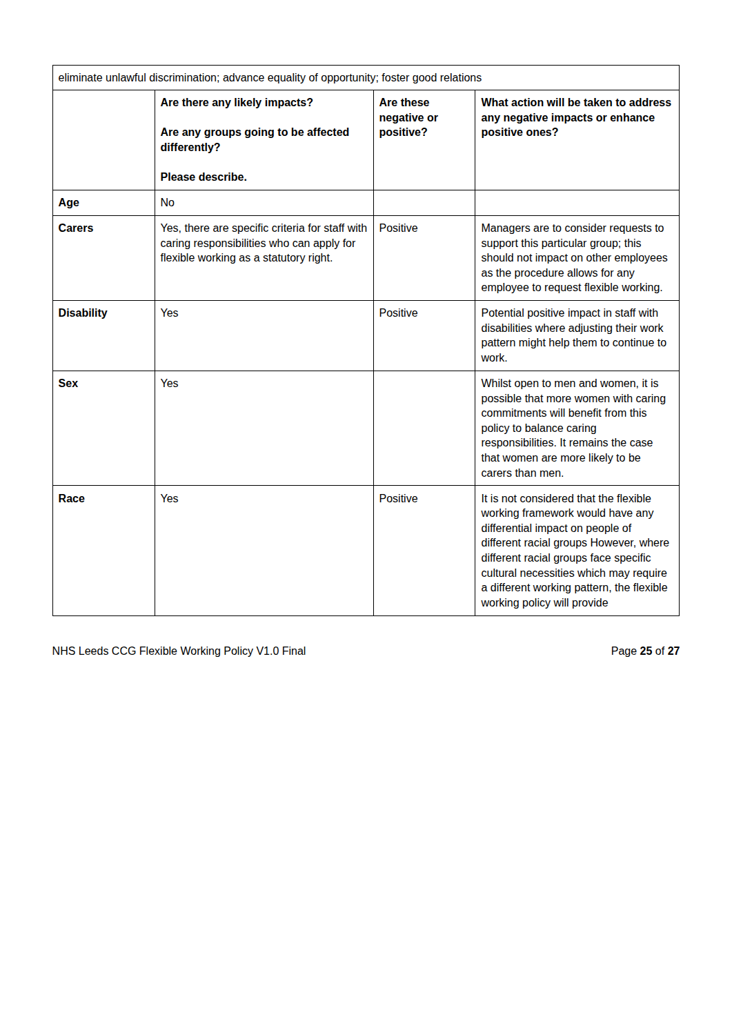eliminate unlawful discrimination; advance equality of opportunity; foster good relations
| | Are there any likely impacts? Are any groups going to be affected differently? Please describe. | Are these negative or positive? | What action will be taken to address any negative impacts or enhance positive ones? |
| --- | --- | --- | --- |
| Age | No | | |
| Carers | Yes, there are specific criteria for staff with caring responsibilities who can apply for flexible working as a statutory right. | Positive | Managers are to consider requests to support this particular group; this should not impact on other employees as the procedure allows for any employee to request flexible working. |
| Disability | Yes | Positive | Potential positive impact in staff with disabilities where adjusting their work pattern might help them to continue to work. |
| Sex | Yes | | Whilst open to men and women, it is possible that more women with caring commitments will benefit from this policy to balance caring responsibilities. It remains the case that women are more likely to be carers than men. |
| Race | Yes | Positive | It is not considered that the flexible working framework would have any differential impact on people of different racial groups However, where different racial groups face specific cultural necessities which may require a different working pattern, the flexible working policy will provide |
NHS Leeds CCG Flexible Working Policy V1.0 Final Page 25 of 27